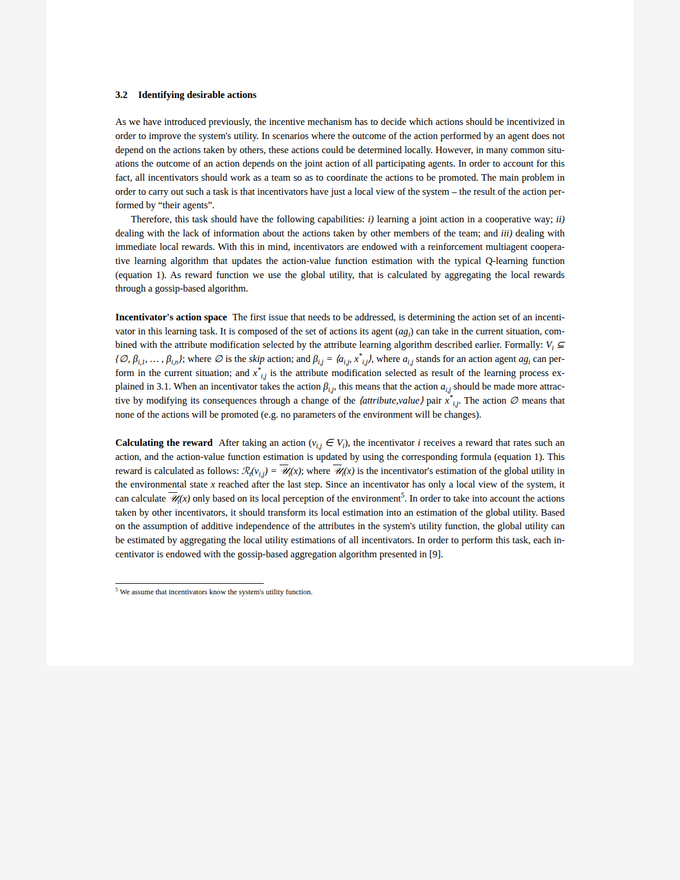3.2 Identifying desirable actions
As we have introduced previously, the incentive mechanism has to decide which actions should be incentivized in order to improve the system's utility. In scenarios where the outcome of the action performed by an agent does not depend on the actions taken by others, these actions could be determined locally. However, in many common situations the outcome of an action depends on the joint action of all participating agents. In order to account for this fact, all incentivators should work as a team so as to coordinate the actions to be promoted. The main problem in order to carry out such a task is that incentivators have just a local view of the system – the result of the action performed by “their agents”.
Therefore, this task should have the following capabilities: i) learning a joint action in a cooperative way; ii) dealing with the lack of information about the actions taken by other members of the team; and iii) dealing with immediate local rewards. With this in mind, incentivators are endowed with a reinforcement multiagent cooperative learning algorithm that updates the action-value function estimation with the typical Q-learning function (equation 1). As reward function we use the global utility, that is calculated by aggregating the local rewards through a gossip-based algorithm.
Incentivator's action space The first issue that needs to be addressed, is determining the action set of an incentivator in this learning task. It is composed of the set of actions its agent (agi) can take in the current situation, combined with the attribute modification selected by the attribute learning algorithm described earlier. Formally: Vi ⊆ {∅, βi,1, … , βi,n}; where ∅ is the skip action; and βi,j = ⟨ai,j, x*i,j⟩, where ai,j stands for an action agent agi can perform in the current situation; and x*i,j is the attribute modification selected as result of the learning process explained in 3.1. When an incentivator takes the action βi,j, this means that the action ai,j should be made more attractive by modifying its consequences through a change of the ⟨attribute,value⟩ pair x*i,j. The action ∅ means that none of the actions will be promoted (e.g. no parameters of the environment will be changes).
Calculating the reward After taking an action (vi,j ∈ Vi), the incentivator i receives a reward that rates such an action, and the action-value function estimation is updated by using the corresponding formula (equation 1). This reward is calculated as follows: ℛt(vi,j) = 𝒰i(x); where 𝒰i(x) is the incentivator's estimation of the global utility in the environmental state x reached after the last step. Since an incentivator has only a local view of the system, it can calculate 𝒰i(x) only based on its local perception of the environment5. In order to take into account the actions taken by other incentivators, it should transform its local estimation into an estimation of the global utility. Based on the assumption of additive independence of the attributes in the system's utility function, the global utility can be estimated by aggregating the local utility estimations of all incentivators. In order to perform this task, each incentivator is endowed with the gossip-based aggregation algorithm presented in [9].
5We assume that incentivators know the system's utility function.